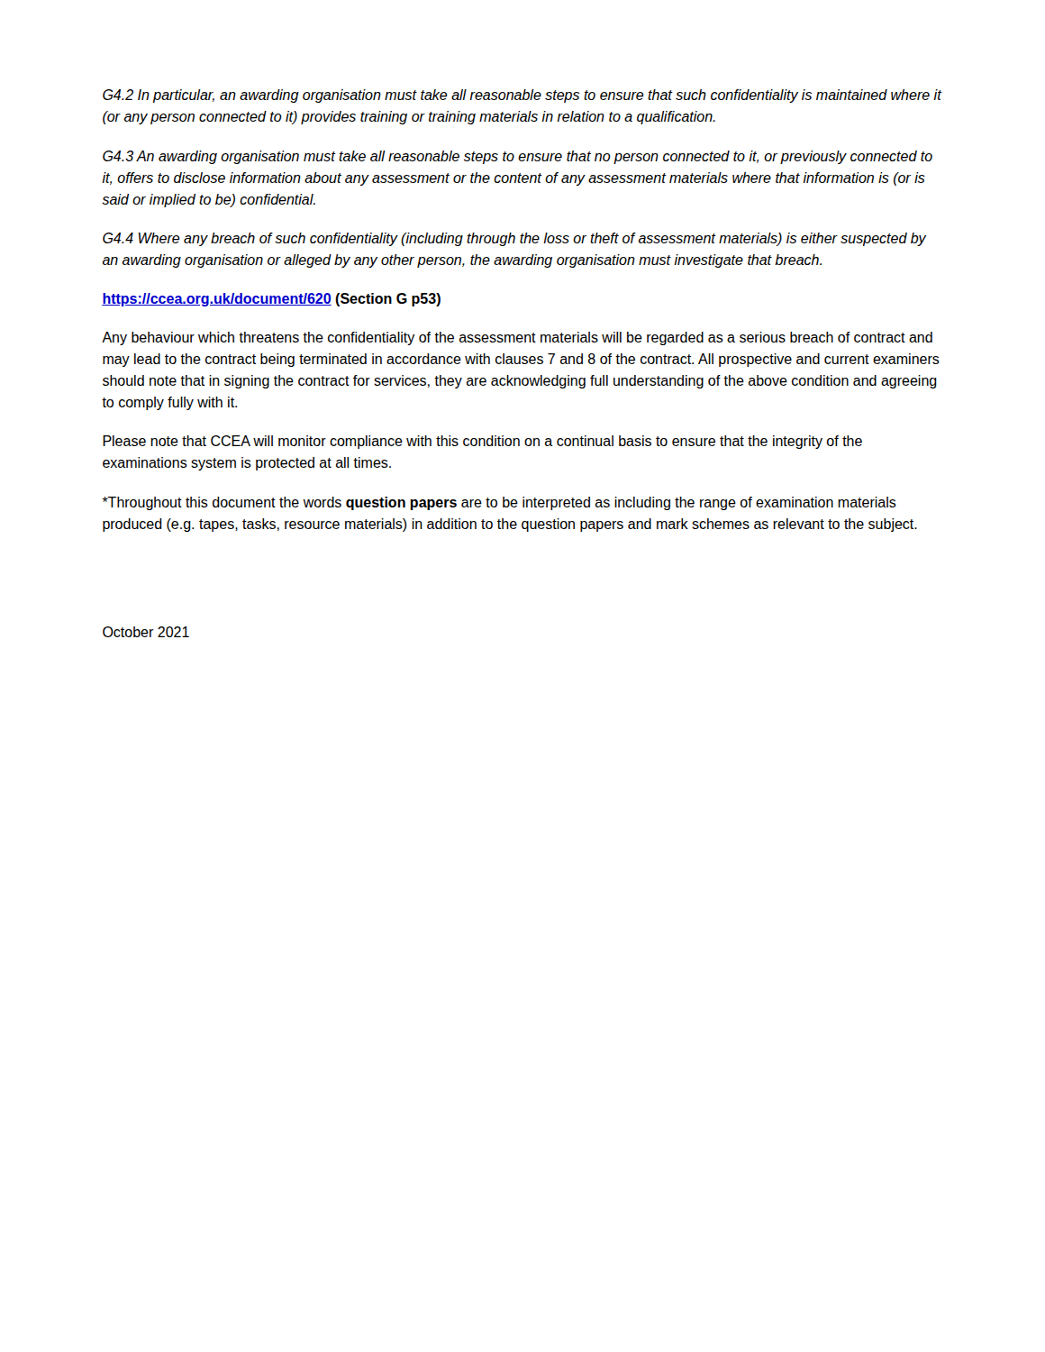G4.2 In particular, an awarding organisation must take all reasonable steps to ensure that such confidentiality is maintained where it (or any person connected to it) provides training or training materials in relation to a qualification.
G4.3 An awarding organisation must take all reasonable steps to ensure that no person connected to it, or previously connected to it, offers to disclose information about any assessment or the content of any assessment materials where that information is (or is said or implied to be) confidential.
G4.4 Where any breach of such confidentiality (including through the loss or theft of assessment materials) is either suspected by an awarding organisation or alleged by any other person, the awarding organisation must investigate that breach.
https://ccea.org.uk/document/620 (Section G p53)
Any behaviour which threatens the confidentiality of the assessment materials will be regarded as a serious breach of contract and may lead to the contract being terminated in accordance with clauses 7 and 8 of the contract. All prospective and current examiners should note that in signing the contract for services, they are acknowledging full understanding of the above condition and agreeing to comply fully with it.
Please note that CCEA will monitor compliance with this condition on a continual basis to ensure that the integrity of the examinations system is protected at all times.
*Throughout this document the words question papers are to be interpreted as including the range of examination materials produced (e.g. tapes, tasks, resource materials) in addition to the question papers and mark schemes as relevant to the subject.
October 2021